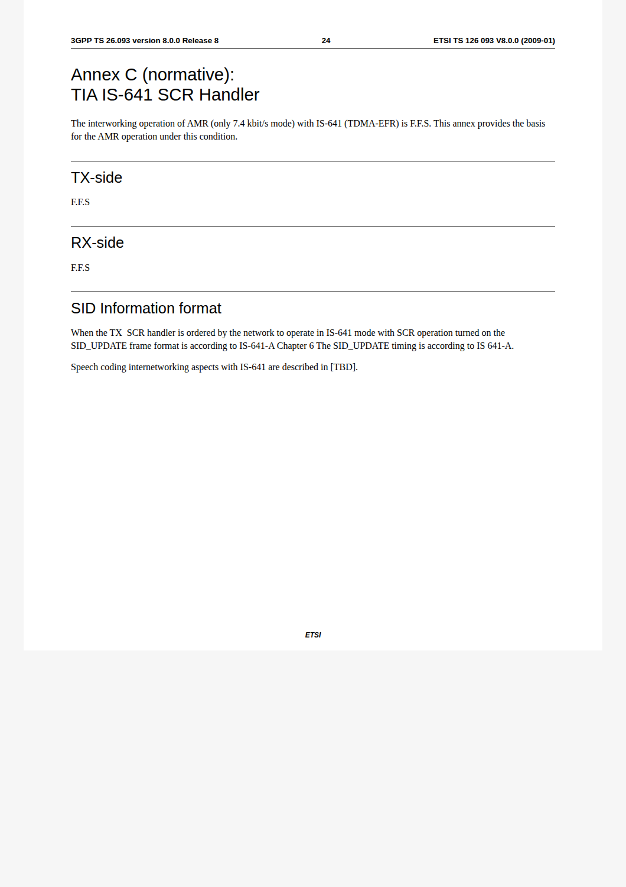3GPP TS 26.093 version 8.0.0 Release 8 24 ETSI TS 126 093 V8.0.0 (2009-01)
Annex C (normative):
TIA IS-641 SCR Handler
The interworking operation of AMR (only 7.4 kbit/s mode) with IS-641 (TDMA-EFR) is F.F.S. This annex provides the basis for the AMR operation under this condition.
TX-side
F.F.S
RX-side
F.F.S
SID Information format
When the TX SCR handler is ordered by the network to operate in IS-641 mode with SCR operation turned on the SID_UPDATE frame format is according to IS-641-A Chapter 6 The SID_UPDATE timing is according to IS 641-A.
Speech coding internetworking aspects with IS-641 are described in [TBD].
ETSI